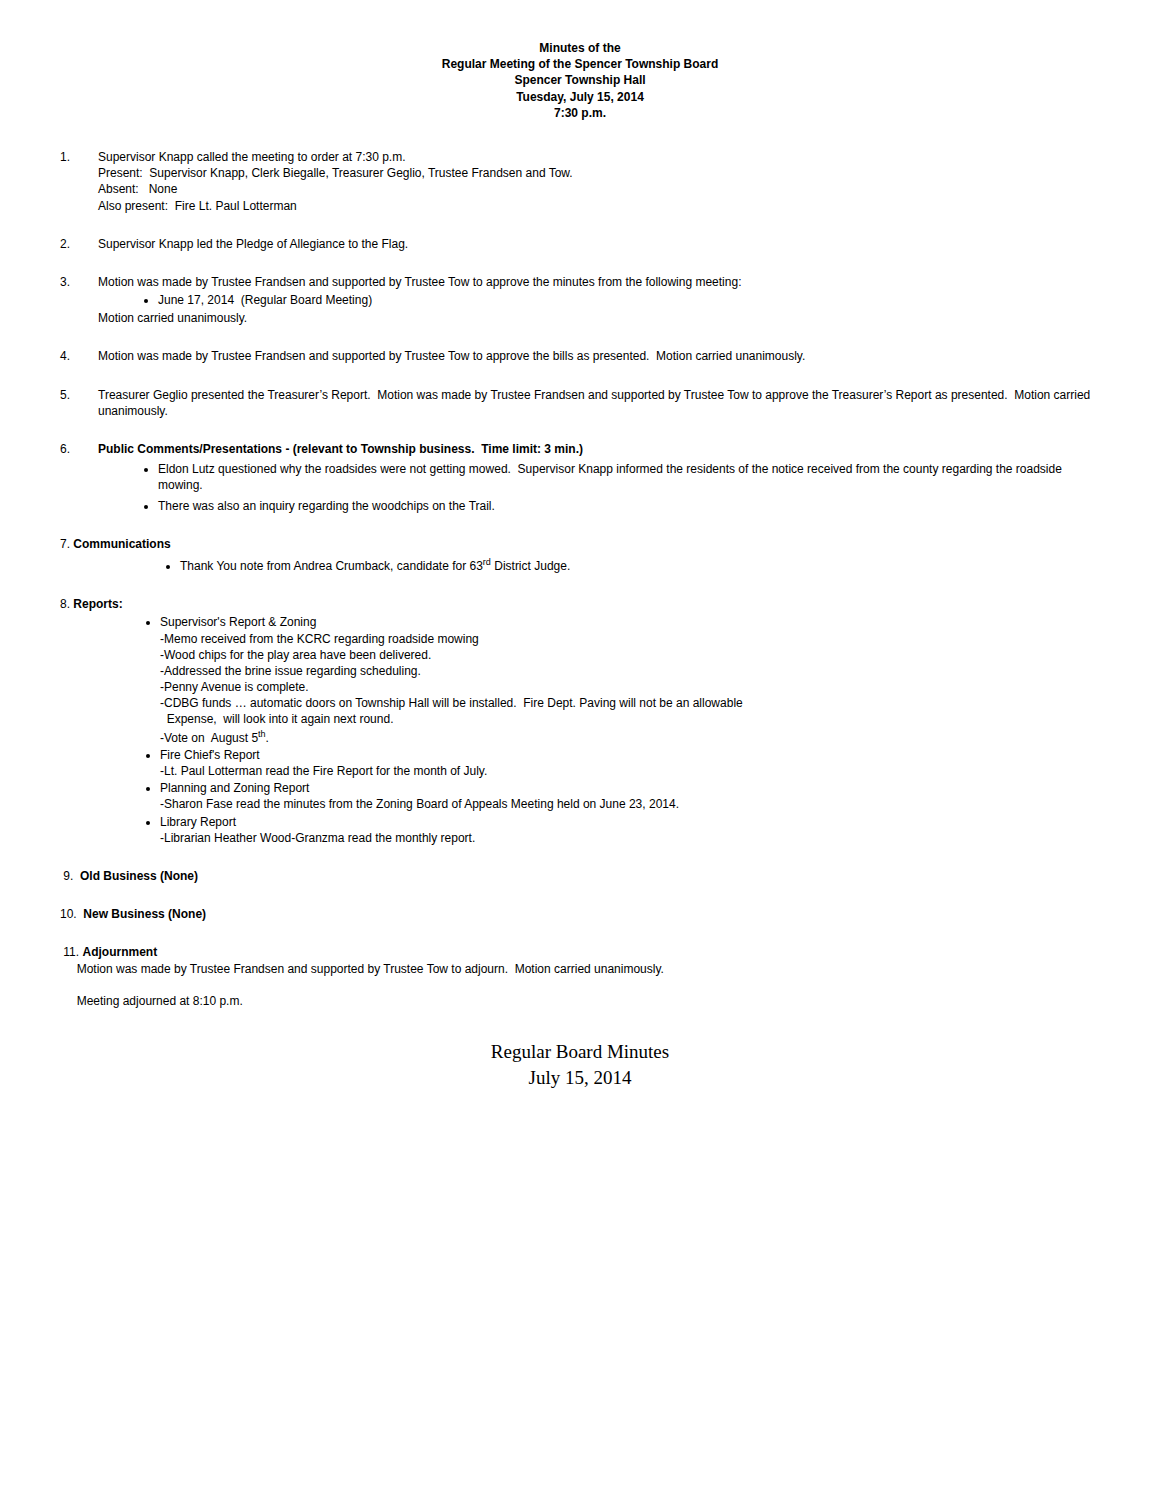Minutes of the
Regular Meeting of the Spencer Township Board
Spencer Township Hall
Tuesday, July 15, 2014
7:30 p.m.
1. Supervisor Knapp called the meeting to order at 7:30 p.m.
Present: Supervisor Knapp, Clerk Biegalle, Treasurer Geglio, Trustee Frandsen and Tow.
Absent: None
Also present: Fire Lt. Paul Lotterman
2. Supervisor Knapp led the Pledge of Allegiance to the Flag.
3. Motion was made by Trustee Frandsen and supported by Trustee Tow to approve the minutes from the following meeting:
June 17, 2014 (Regular Board Meeting)
Motion carried unanimously.
4. Motion was made by Trustee Frandsen and supported by Trustee Tow to approve the bills as presented. Motion carried unanimously.
5. Treasurer Geglio presented the Treasurer’s Report. Motion was made by Trustee Frandsen and supported by Trustee Tow to approve the Treasurer’s Report as presented. Motion carried unanimously.
6. Public Comments/Presentations - (relevant to Township business. Time limit: 3 min.)
Eldon Lutz questioned why the roadsides were not getting mowed. Supervisor Knapp informed the residents of the notice received from the county regarding the roadside mowing.
There was also an inquiry regarding the woodchips on the Trail.
7. Communications
Thank You note from Andrea Crumback, candidate for 63rd District Judge.
8. Reports:
Supervisor's Report & Zoning
-Memo received from the KCRC regarding roadside mowing
-Wood chips for the play area have been delivered.
-Addressed the brine issue regarding scheduling.
-Penny Avenue is complete.
-CDBG funds … automatic doors on Township Hall will be installed. Fire Dept. Paving will not be an allowable
Expense, will look into it again next round.
-Vote on August 5th.
Fire Chief's Report
-Lt. Paul Lotterman read the Fire Report for the month of July.
Planning and Zoning Report
-Sharon Fase read the minutes from the Zoning Board of Appeals Meeting held on June 23, 2014.
Library Report
-Librarian Heather Wood-Granzma read the monthly report.
9. Old Business (None)
10. New Business (None)
11. Adjournment
Motion was made by Trustee Frandsen and supported by Trustee Tow to adjourn. Motion carried unanimously.
Meeting adjourned at 8:10 p.m.
Regular Board Minutes
July 15, 2014